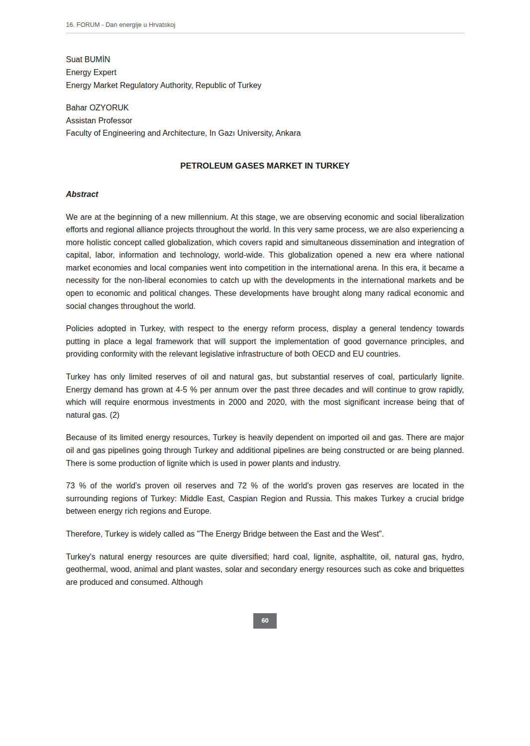16. FORUM - Dan energije u Hrvatskoj
Suat BUMİN
Energy Expert
Energy Market Regulatory Authority, Republic of Turkey
Bahar OZYORUK
Assistan Professor
Faculty of Engineering and Architecture, In Gazı University, Ankara
Petroleum Gases Market in Turkey
Abstract
We are at the beginning of a new millennium. At this stage, we are observing economic and social liberalization efforts and regional alliance projects throughout the world. In this very same process, we are also experiencing a more holistic concept called globalization, which covers rapid and simultaneous dissemination and integration of capital, labor, information and technology, world-wide. This globalization opened a new era where national market economies and local companies went into competition in the international arena. In this era, it became a necessity for the non-liberal economies to catch up with the developments in the international markets and be open to economic and political changes. These developments have brought along many radical economic and social changes throughout the world.
Policies adopted in Turkey, with respect to the energy reform process, display a general tendency towards putting in place a legal framework that will support the implementation of good governance principles, and providing conformity with the relevant legislative infrastructure of both OECD and EU countries.
Turkey has only limited reserves of oil and natural gas, but substantial reserves of coal, particularly lignite. Energy demand has grown at 4-5 % per annum over the past three decades and will continue to grow rapidly, which will require enormous investments in 2000 and 2020, with the most significant increase being that of natural gas. (2)
Because of its limited energy resources, Turkey is heavily dependent on imported oil and gas. There are major oil and gas pipelines going through Turkey and additional pipelines are being constructed or are being planned. There is some production of lignite which is used in power plants and industry.
73 % of the world's proven oil reserves and 72 % of the world's proven gas reserves are located in the surrounding regions of Turkey: Middle East, Caspian Region and Russia. This makes Turkey a crucial bridge between energy rich regions and Europe.
Therefore, Turkey is widely called as "The Energy Bridge between the East and the West".
Turkey's natural energy resources are quite diversified; hard coal, lignite, asphaltite, oil, natural gas, hydro, geothermal, wood, animal and plant wastes, solar and secondary energy resources such as coke and briquettes are produced and consumed. Although
60